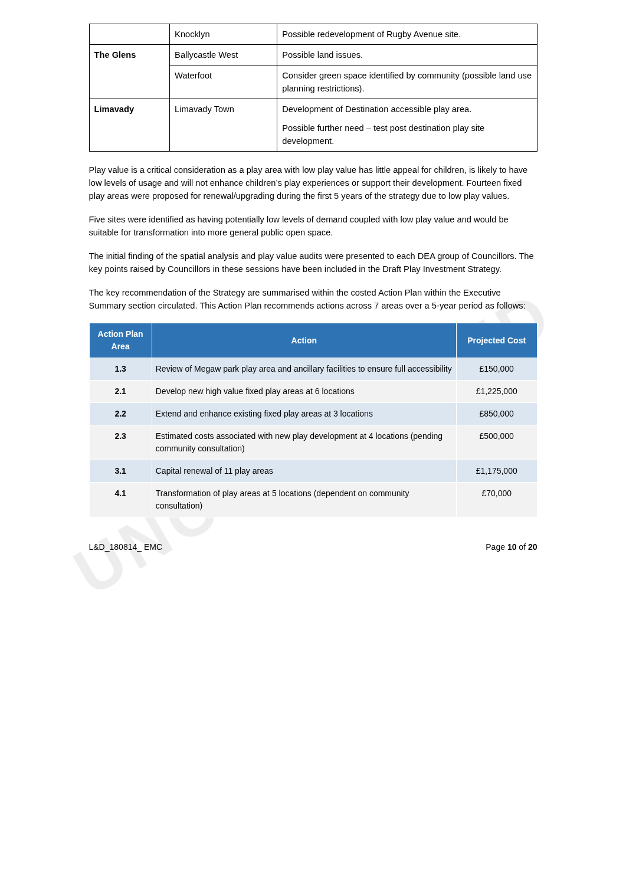UNCONFIRMED
| | Knocklyn | Possible redevelopment of Rugby Avenue site. |
| The Glens | Ballycastle West | Possible land issues. |
| Waterfoot | Consider green space identified by community (possible land use planning restrictions). |
| Limavady | Limavady Town | Development of Destination accessible play area. Possible further need – test post destination play site development. |
Play value is a critical consideration as a play area with low play value has little appeal for children, is likely to have low levels of usage and will not enhance children’s play experiences or support their development. Fourteen fixed play areas were proposed for renewal/upgrading during the first 5 years of the strategy due to low play values.
Five sites were identified as having potentially low levels of demand coupled with low play value and would be suitable for transformation into more general public open space.
The initial finding of the spatial analysis and play value audits were presented to each DEA group of Councillors. The key points raised by Councillors in these sessions have been included in the Draft Play Investment Strategy.
The key recommendation of the Strategy are summarised within the costed Action Plan within the Executive Summary section circulated. This Action Plan recommends actions across 7 areas over a 5-year period as follows:
| Action Plan Area | Action | Projected Cost |
| --- | --- | --- |
| 1.3 | Review of Megaw park play area and ancillary facilities to ensure full accessibility | £150,000 |
| 2.1 | Develop new high value fixed play areas at 6 locations | £1,225,000 |
| 2.2 | Extend and enhance existing fixed play areas at 3 locations | £850,000 |
| 2.3 | Estimated costs associated with new play development at 4 locations (pending community consultation) | £500,000 |
| 3.1 | Capital renewal of 11 play areas | £1,175,000 |
| 4.1 | Transformation of play areas at 5 locations (dependent on community consultation) | £70,000 |
L&D_180814_ EMC
Page 10 of 20